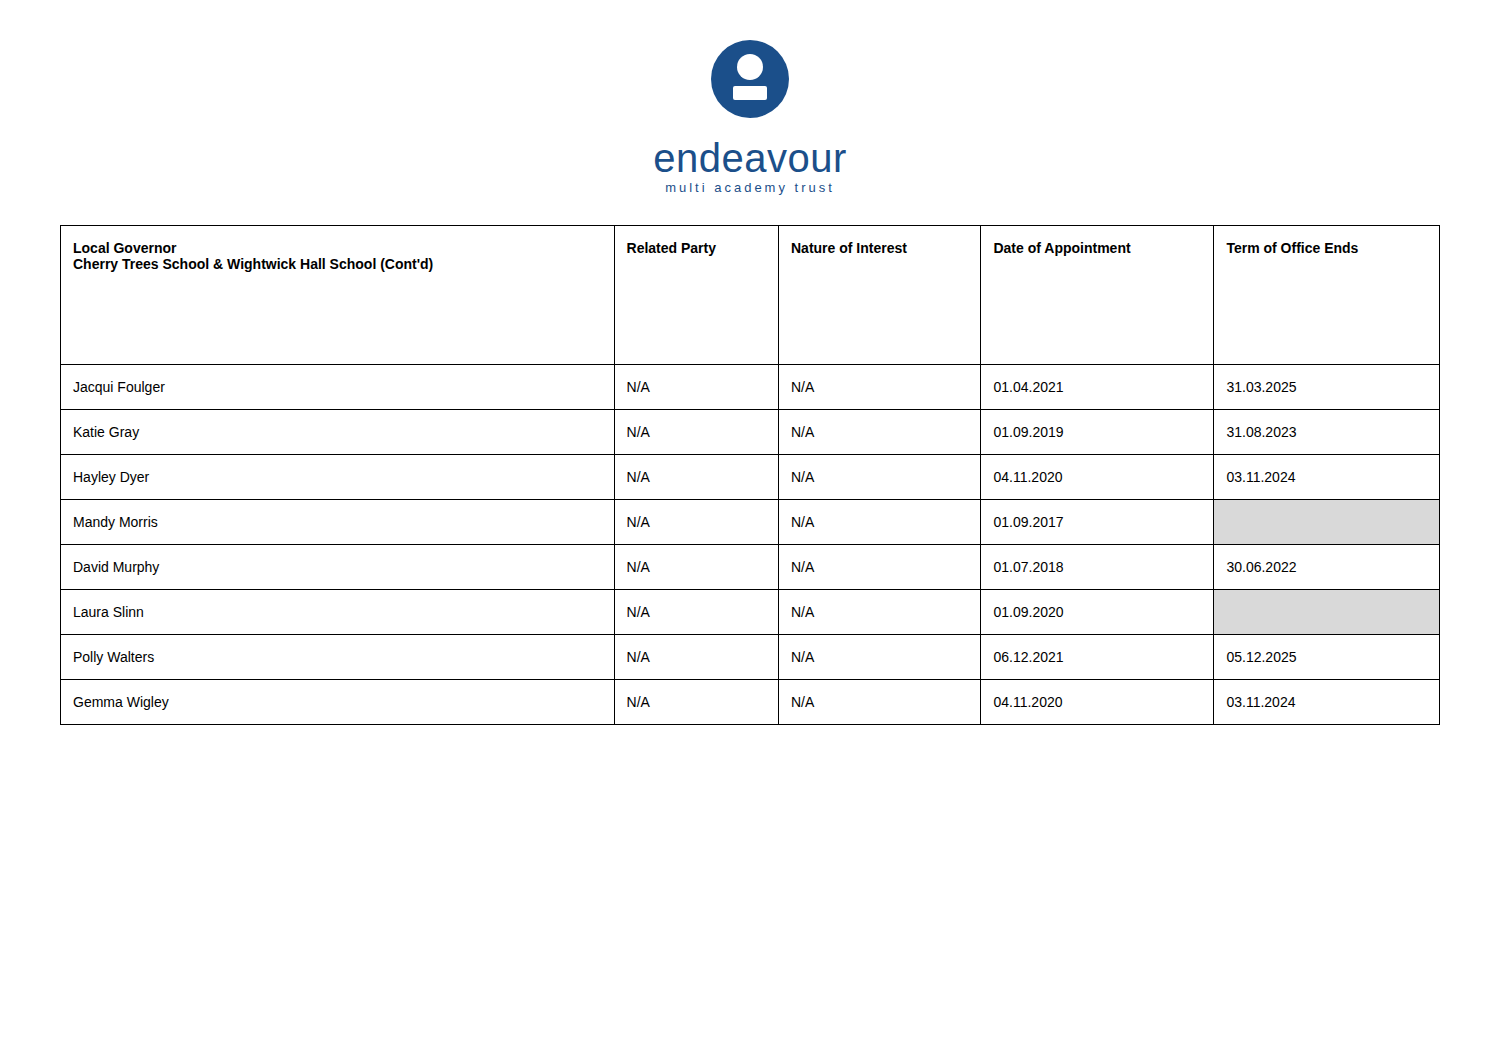endeavour
multi academy trust
| Local Governor Cherry Trees School & Wightwick Hall School (Cont'd) | Related Party | Nature of Interest | Date of Appointment | Term of Office Ends |
| --- | --- | --- | --- | --- |
| Jacqui Foulger | N/A | N/A | 01.04.2021 | 31.03.2025 |
| Katie Gray | N/A | N/A | 01.09.2019 | 31.08.2023 |
| Hayley Dyer | N/A | N/A | 04.11.2020 | 03.11.2024 |
| Mandy Morris | N/A | N/A | 01.09.2017 | |
| David Murphy | N/A | N/A | 01.07.2018 | 30.06.2022 |
| Laura Slinn | N/A | N/A | 01.09.2020 | |
| Polly Walters | N/A | N/A | 06.12.2021 | 05.12.2025 |
| Gemma Wigley | N/A | N/A | 04.11.2020 | 03.11.2024 |